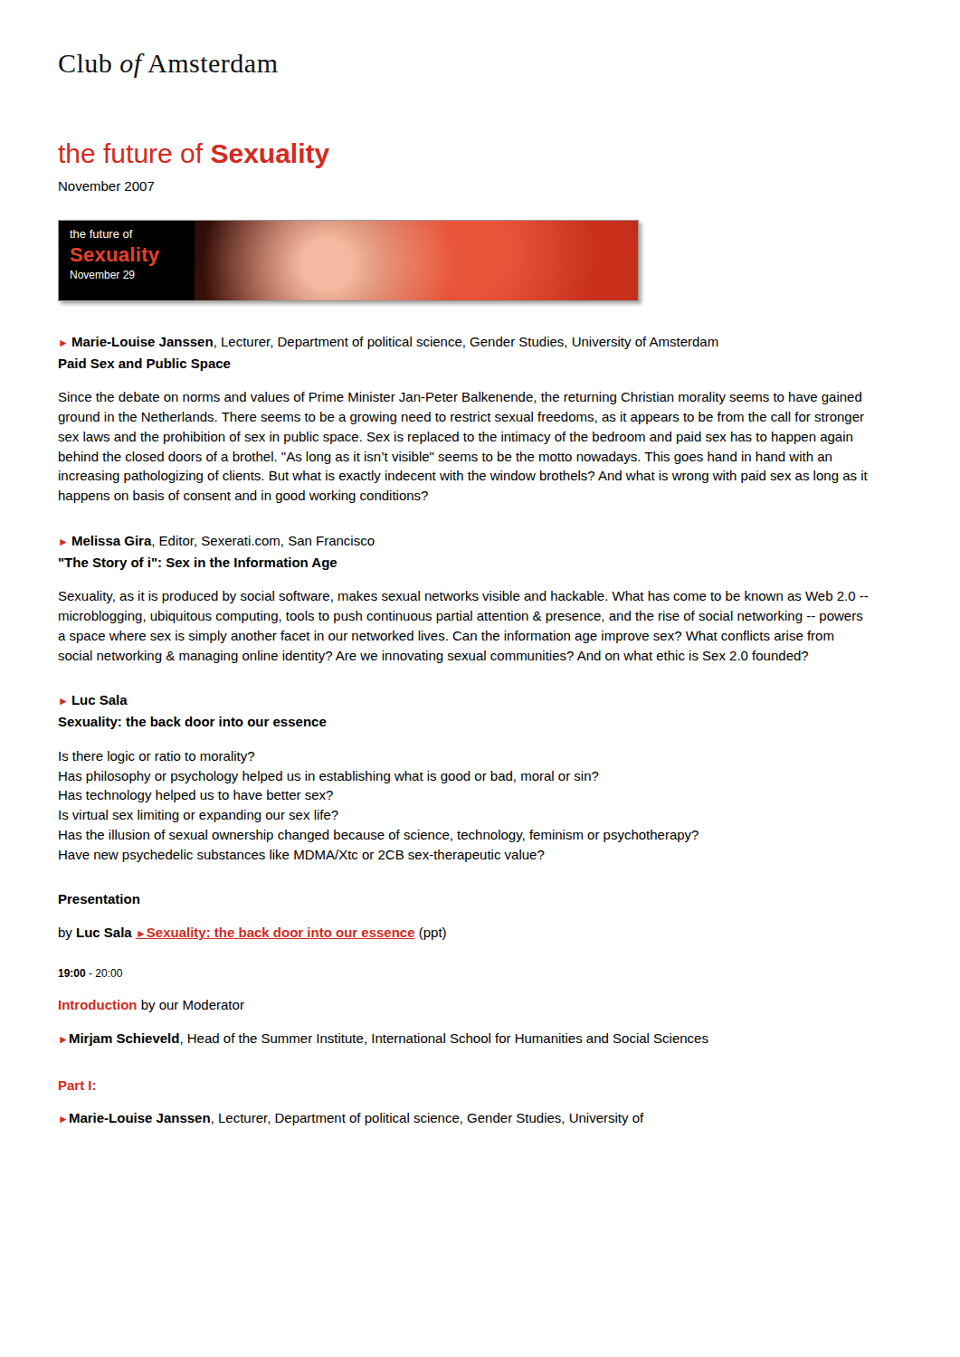Club of Amsterdam
the future of Sexuality
November 2007
the future of
Sexuality
November 29
►Marie-Louise Janssen, Lecturer, Department of political science, Gender Studies, University of Amsterdam
Paid Sex and Public Space
Since the debate on norms and values of Prime Minister Jan-Peter Balkenende, the returning Christian morality seems to have gained ground in the Netherlands. There seems to be a growing need to restrict sexual freedoms, as it appears to be from the call for stronger sex laws and the prohibition of sex in public space. Sex is replaced to the intimacy of the bedroom and paid sex has to happen again behind the closed doors of a brothel. "As long as it isn’t visible" seems to be the motto nowadays. This goes hand in hand with an increasing pathologizing of clients. But what is exactly indecent with the window brothels? And what is wrong with paid sex as long as it happens on basis of consent and in good working conditions?
►Melissa Gira, Editor, Sexerati.com, San Francisco
"The Story of i": Sex in the Information Age
Sexuality, as it is produced by social software, makes sexual networks visible and hackable. What has come to be known as Web 2.0 -- microblogging, ubiquitous computing, tools to push continuous partial attention & presence, and the rise of social networking -- powers a space where sex is simply another facet in our networked lives. Can the information age improve sex? What conflicts arise from social networking & managing online identity? Are we innovating sexual communities? And on what ethic is Sex 2.0 founded?
►Luc Sala
Sexuality: the back door into our essence
Is there logic or ratio to morality?
Has philosophy or psychology helped us in establishing what is good or bad, moral or sin?
Has technology helped us to have better sex?
Is virtual sex limiting or expanding our sex life?
Has the illusion of sexual ownership changed because of science, technology, feminism or psychotherapy?
Have new psychedelic substances like MDMA/Xtc or 2CB sex-therapeutic value?
Presentation
by Luc Sala ►Sexuality: the back door into our essence (ppt)
19:00 - 20:00
Introduction by our Moderator
►Mirjam Schieveld, Head of the Summer Institute, International School for Humanities and Social Sciences
Part I:
►Marie-Louise Janssen, Lecturer, Department of political science, Gender Studies, University of